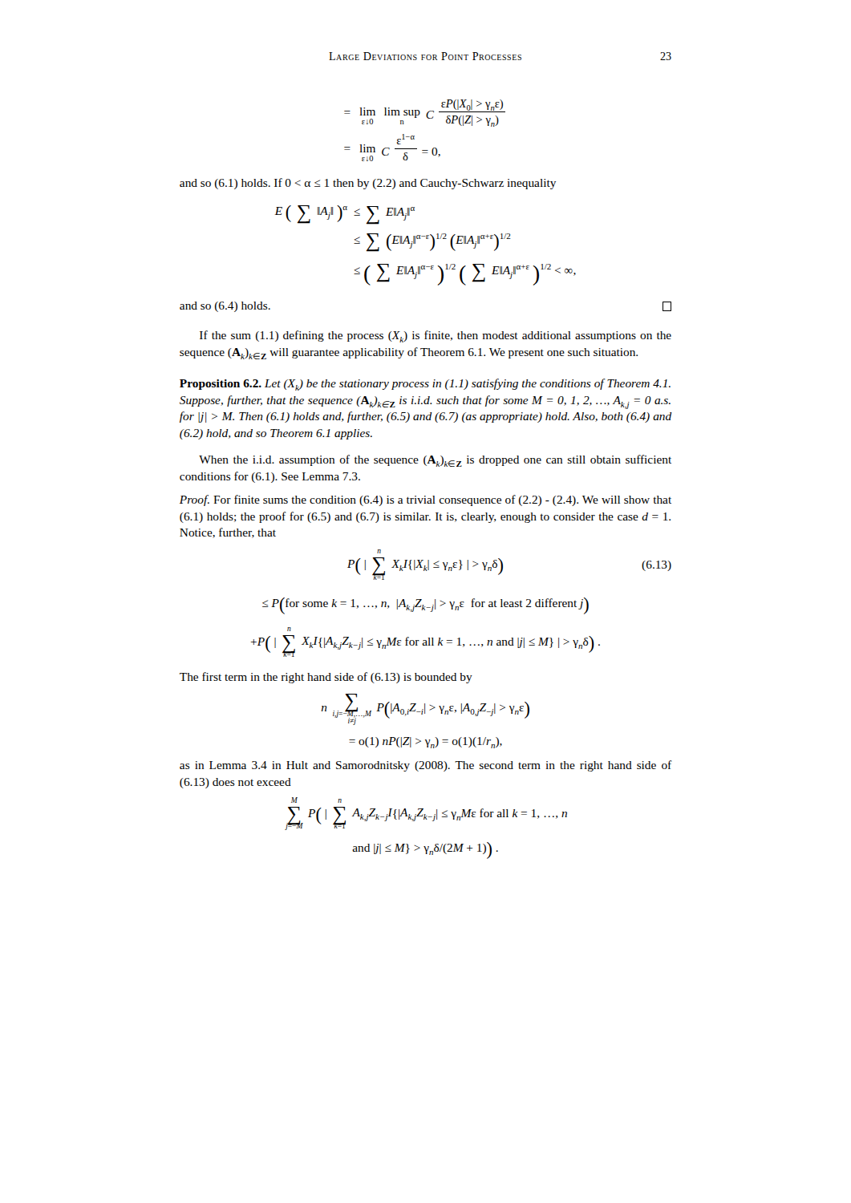Large Deviations for Point Processes 23
=
lim ε↓0 lim sup n C εP(|X0| > γnε) δP(|Z| > γn)
=
lim ε↓0 C ε1−α δ = 0,
and so (6.1) holds. If 0 < α ≤ 1 then by (2.2) and Cauchy-Schwarz inequality
E ( ∑ ‖Aj‖ )α
≤ ∑ E‖Aj‖α
≤ ∑ (E‖Aj‖α−ε)1/2 (E‖Aj‖α+ε)1/2
≤ ( ∑ E‖Aj‖α−ε )1/2 ( ∑ E‖Aj‖α+ε )1/2 < ∞,
and so (6.4) holds.
If the sum (1.1) defining the process (Xk) is finite, then modest additional assumptions on the sequence (Ak)k∈Z will guarantee applicability of Theorem 6.1. We present one such situation.
Proposition 6.2. Let (Xk) be the stationary process in (1.1) satisfying the conditions of Theorem 4.1. Suppose, further, that the sequence (Ak)k∈Z is i.i.d. such that for some M = 0, 1, 2, …, Ak,j = 0 a.s. for |j| > M. Then (6.1) holds and, further, (6.5) and (6.7) (as appropriate) hold. Also, both (6.4) and (6.2) hold, and so Theorem 6.1 applies.
When the i.i.d. assumption of the sequence (Ak)k∈Z is dropped one can still obtain sufficient conditions for (6.1). See Lemma 7.3.
Proof. For finite sums the condition (6.4) is a trivial consequence of (2.2) - (2.4). We will show that (6.1) holds; the proof for (6.5) and (6.7) is similar. It is, clearly, enough to consider the case d = 1. Notice, further, that
P( | n∑k=1 XkI{|Xk| ≤ γnε} | > γnδ)
(6.13)
≤ P(for some k = 1, …, n, |Ak,jZk−j| > γnε for at least 2 different j)
+P( | n∑k=1 XkI{|Ak,jZk−j| ≤ γnMε for all k = 1, …, n and |j| ≤ M} | > γnδ) .
The first term in the right hand side of (6.13) is bounded by
n ∑i,j=−M,…,M
i≠j P(|A0,iZ−i| > γnε, |A0,jZ−j| > γnε)
= o(1) nP(|Z| > γn) = o(1)(1/rn),
as in Lemma 3.4 in Hult and Samorodnitsky (2008). The second term in the right hand side of (6.13) does not exceed
M∑j=−M P( | n∑k=1 Ak,jZk−jI{|Ak,jZk−j| ≤ γnMε for all k = 1, …, n
and |j| ≤ M} > γnδ/(2M + 1)) .